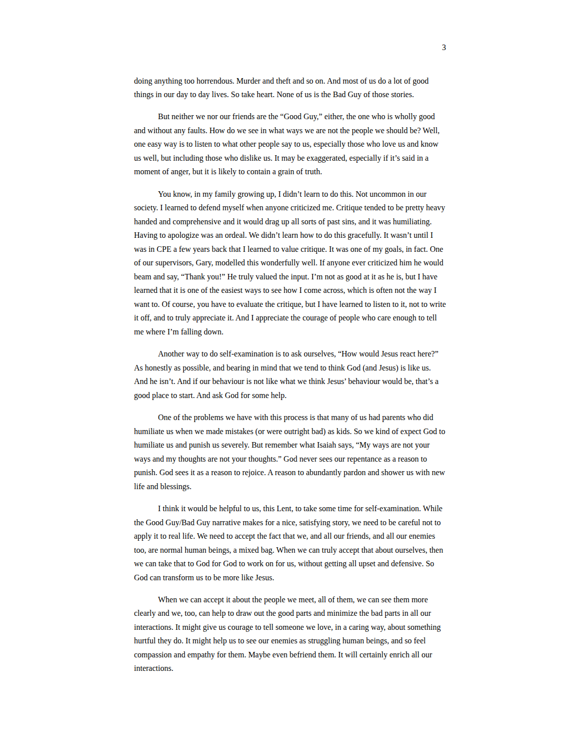3
doing anything too horrendous. Murder and theft and so on. And most of us do a lot of good things in our day to day lives. So take heart. None of us is the Bad Guy of those stories.
But neither we nor our friends are the “Good Guy,” either, the one who is wholly good and without any faults. How do we see in what ways we are not the people we should be? Well, one easy way is to listen to what other people say to us, especially those who love us and know us well, but including those who dislike us. It may be exaggerated, especially if it’s said in a moment of anger, but it is likely to contain a grain of truth.
You know, in my family growing up, I didn’t learn to do this. Not uncommon in our society. I learned to defend myself when anyone criticized me. Critique tended to be pretty heavy handed and comprehensive and it would drag up all sorts of past sins, and it was humiliating. Having to apologize was an ordeal. We didn’t learn how to do this gracefully. It wasn’t until I was in CPE a few years back that I learned to value critique. It was one of my goals, in fact. One of our supervisors, Gary, modelled this wonderfully well. If anyone ever criticized him he would beam and say, “Thank you!” He truly valued the input. I’m not as good at it as he is, but I have learned that it is one of the easiest ways to see how I come across, which is often not the way I want to. Of course, you have to evaluate the critique, but I have learned to listen to it, not to write it off, and to truly appreciate it. And I appreciate the courage of people who care enough to tell me where I’m falling down.
Another way to do self-examination is to ask ourselves, “How would Jesus react here?” As honestly as possible, and bearing in mind that we tend to think God (and Jesus) is like us. And he isn’t. And if our behaviour is not like what we think Jesus’ behaviour would be, that’s a good place to start. And ask God for some help.
One of the problems we have with this process is that many of us had parents who did humiliate us when we made mistakes (or were outright bad) as kids. So we kind of expect God to humiliate us and punish us severely. But remember what Isaiah says, “My ways are not your ways and my thoughts are not your thoughts.” God never sees our repentance as a reason to punish. God sees it as a reason to rejoice. A reason to abundantly pardon and shower us with new life and blessings.
I think it would be helpful to us, this Lent, to take some time for self-examination. While the Good Guy/Bad Guy narrative makes for a nice, satisfying story, we need to be careful not to apply it to real life. We need to accept the fact that we, and all our friends, and all our enemies too, are normal human beings, a mixed bag. When we can truly accept that about ourselves, then we can take that to God for God to work on for us, without getting all upset and defensive. So God can transform us to be more like Jesus.
When we can accept it about the people we meet, all of them, we can see them more clearly and we, too, can help to draw out the good parts and minimize the bad parts in all our interactions. It might give us courage to tell someone we love, in a caring way, about something hurtful they do. It might help us to see our enemies as struggling human beings, and so feel compassion and empathy for them. Maybe even befriend them. It will certainly enrich all our interactions.